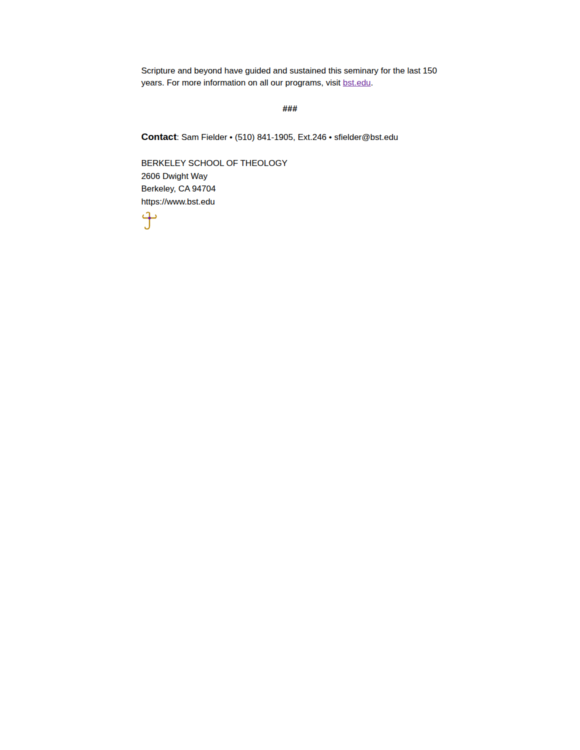Scripture and beyond have guided and sustained this seminary for the last 150 years. For more information on all our programs, visit bst.edu.
###
Contact: Sam Fielder • (510) 841-1905, Ext.246 • sfielder@bst.edu
BERKELEY SCHOOL OF THEOLOGY
2606 Dwight Way
Berkeley, CA 94704
https://www.bst.edu